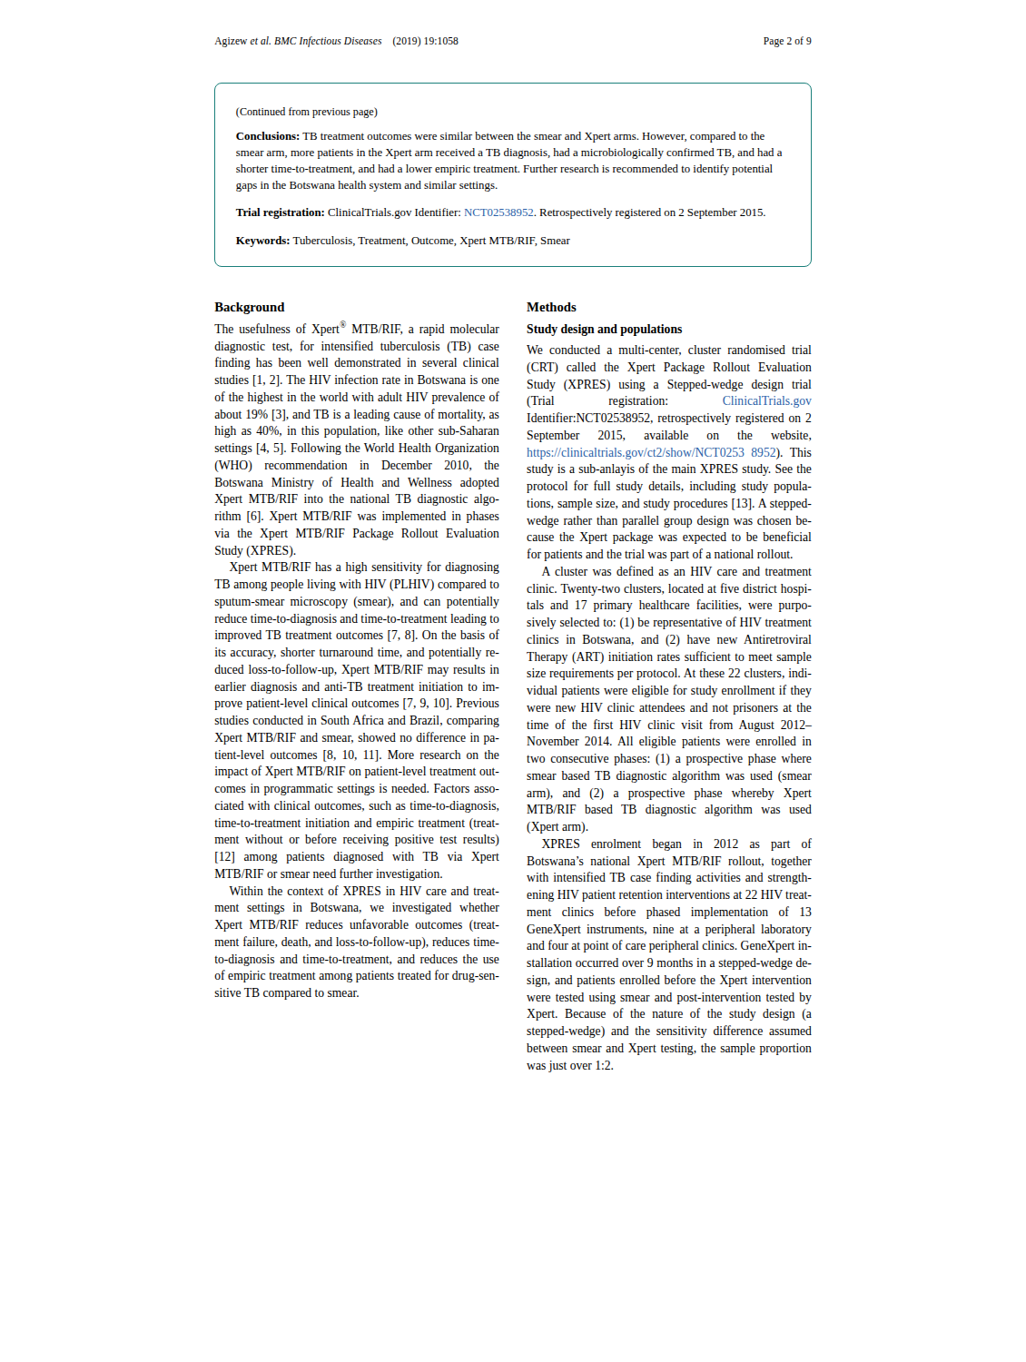Agizew et al. BMC Infectious Diseases (2019) 19:1058
Page 2 of 9
(Continued from previous page)
Conclusions: TB treatment outcomes were similar between the smear and Xpert arms. However, compared to the smear arm, more patients in the Xpert arm received a TB diagnosis, had a microbiologically confirmed TB, and had a shorter time-to-treatment, and had a lower empiric treatment. Further research is recommended to identify potential gaps in the Botswana health system and similar settings.
Trial registration: ClinicalTrials.gov Identifier: NCT02538952. Retrospectively registered on 2 September 2015.
Keywords: Tuberculosis, Treatment, Outcome, Xpert MTB/RIF, Smear
Background
The usefulness of Xpert® MTB/RIF, a rapid molecular diagnostic test, for intensified tuberculosis (TB) case finding has been well demonstrated in several clinical studies [1, 2]. The HIV infection rate in Botswana is one of the highest in the world with adult HIV prevalence of about 19% [3], and TB is a leading cause of mortality, as high as 40%, in this population, like other sub-Saharan settings [4, 5]. Following the World Health Organization (WHO) recommendation in December 2010, the Botswana Ministry of Health and Wellness adopted Xpert MTB/RIF into the national TB diagnostic algorithm [6]. Xpert MTB/RIF was implemented in phases via the Xpert MTB/RIF Package Rollout Evaluation Study (XPRES).
Xpert MTB/RIF has a high sensitivity for diagnosing TB among people living with HIV (PLHIV) compared to sputum-smear microscopy (smear), and can potentially reduce time-to-diagnosis and time-to-treatment leading to improved TB treatment outcomes [7, 8]. On the basis of its accuracy, shorter turnaround time, and potentially reduced loss-to-follow-up, Xpert MTB/RIF may results in earlier diagnosis and anti-TB treatment initiation to improve patient-level clinical outcomes [7, 9, 10]. Previous studies conducted in South Africa and Brazil, comparing Xpert MTB/RIF and smear, showed no difference in patient-level outcomes [8, 10, 11]. More research on the impact of Xpert MTB/RIF on patient-level treatment outcomes in programmatic settings is needed. Factors associated with clinical outcomes, such as time-to-diagnosis, time-to-treatment initiation and empiric treatment (treatment without or before receiving positive test results) [12] among patients diagnosed with TB via Xpert MTB/RIF or smear need further investigation.
Within the context of XPRES in HIV care and treatment settings in Botswana, we investigated whether Xpert MTB/RIF reduces unfavorable outcomes (treatment failure, death, and loss-to-follow-up), reduces time-to-diagnosis and time-to-treatment, and reduces the use of empiric treatment among patients treated for drug-sensitive TB compared to smear.
Methods
Study design and populations
We conducted a multi-center, cluster randomised trial (CRT) called the Xpert Package Rollout Evaluation Study (XPRES) using a Stepped-wedge design trial (Trial registration: ClinicalTrials.gov Identifier:NCT02538952, retrospectively registered on 2 September 2015, available on the website, https://clinicaltrials.gov/ct2/show/NCT0253 8952). This study is a sub-anlayis of the main XPRES study. See the protocol for full study details, including study populations, sample size, and study procedures [13]. A stepped-wedge rather than parallel group design was chosen because the Xpert package was expected to be beneficial for patients and the trial was part of a national rollout.
A cluster was defined as an HIV care and treatment clinic. Twenty-two clusters, located at five district hospitals and 17 primary healthcare facilities, were purposively selected to: (1) be representative of HIV treatment clinics in Botswana, and (2) have new Antiretroviral Therapy (ART) initiation rates sufficient to meet sample size requirements per protocol. At these 22 clusters, individual patients were eligible for study enrollment if they were new HIV clinic attendees and not prisoners at the time of the first HIV clinic visit from August 2012–November 2014. All eligible patients were enrolled in two consecutive phases: (1) a prospective phase where smear based TB diagnostic algorithm was used (smear arm), and (2) a prospective phase whereby Xpert MTB/RIF based TB diagnostic algorithm was used (Xpert arm).
XPRES enrolment began in 2012 as part of Botswana’s national Xpert MTB/RIF rollout, together with intensified TB case finding activities and strengthening HIV patient retention interventions at 22 HIV treatment clinics before phased implementation of 13 GeneXpert instruments, nine at a peripheral laboratory and four at point of care peripheral clinics. GeneXpert installation occurred over 9 months in a stepped-wedge design, and patients enrolled before the Xpert intervention were tested using smear and post-intervention tested by Xpert. Because of the nature of the study design (a stepped-wedge) and the sensitivity difference assumed between smear and Xpert testing, the sample proportion was just over 1:2.